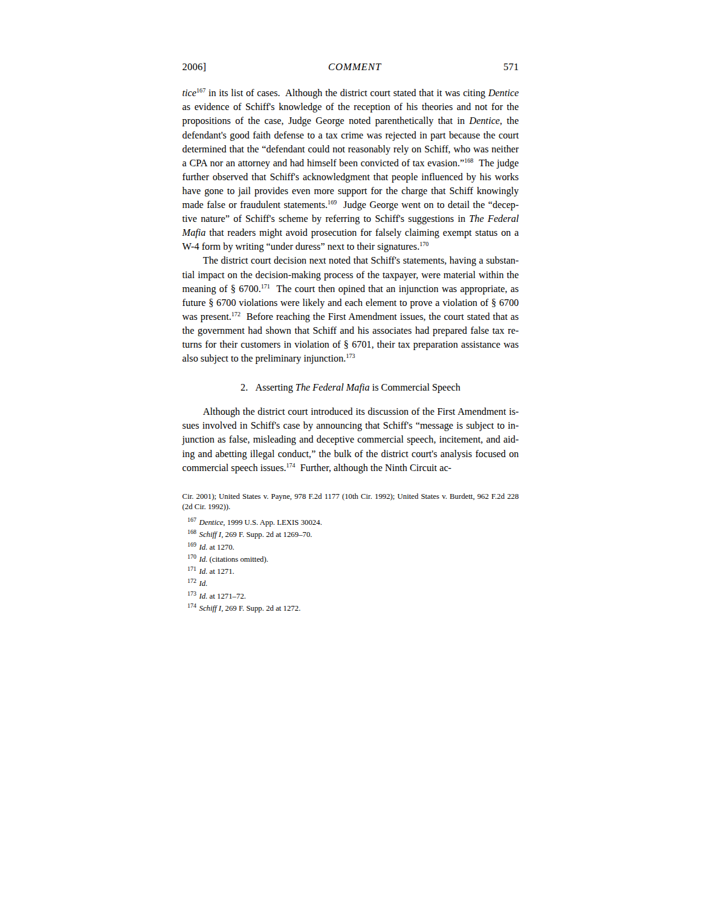2006] COMMENT 571
tice167 in its list of cases. Although the district court stated that it was citing Dentice as evidence of Schiff's knowledge of the reception of his theories and not for the propositions of the case, Judge George noted parenthetically that in Dentice, the defendant's good faith defense to a tax crime was rejected in part because the court determined that the “defendant could not reasonably rely on Schiff, who was neither a CPA nor an attorney and had himself been convicted of tax evasion.”168 The judge further observed that Schiff's acknowledgment that people influenced by his works have gone to jail provides even more support for the charge that Schiff knowingly made false or fraudulent statements.169 Judge George went on to detail the “deceptive nature” of Schiff's scheme by referring to Schiff's suggestions in The Federal Mafia that readers might avoid prosecution for falsely claiming exempt status on a W-4 form by writing “under duress” next to their signatures.170
The district court decision next noted that Schiff's statements, having a substantial impact on the decision-making process of the taxpayer, were material within the meaning of § 6700.171 The court then opined that an injunction was appropriate, as future § 6700 violations were likely and each element to prove a violation of § 6700 was present.172 Before reaching the First Amendment issues, the court stated that as the government had shown that Schiff and his associates had prepared false tax returns for their customers in violation of § 6701, their tax preparation assistance was also subject to the preliminary injunction.173
2. Asserting The Federal Mafia is Commercial Speech
Although the district court introduced its discussion of the First Amendment issues involved in Schiff's case by announcing that Schiff's “message is subject to injunction as false, misleading and deceptive commercial speech, incitement, and aiding and abetting illegal conduct,” the bulk of the district court's analysis focused on commercial speech issues.174 Further, although the Ninth Circuit ac-
Cir. 2001); United States v. Payne, 978 F.2d 1177 (10th Cir. 1992); United States v. Burdett, 962 F.2d 228 (2d Cir. 1992)).
167 Dentice, 1999 U.S. App. LEXIS 30024.
168 Schiff I, 269 F. Supp. 2d at 1269–70.
169 Id. at 1270.
170 Id. (citations omitted).
171 Id. at 1271.
172 Id.
173 Id. at 1271–72.
174 Schiff I, 269 F. Supp. 2d at 1272.